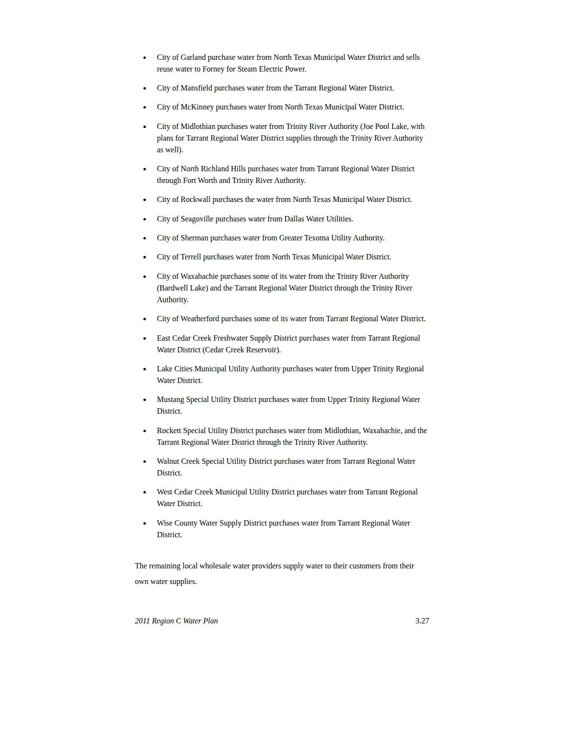City of Garland purchase water from North Texas Municipal Water District and sells reuse water to Forney for Steam Electric Power.
City of Mansfield purchases water from the Tarrant Regional Water District.
City of McKinney purchases water from North Texas Municipal Water District.
City of Midlothian purchases water from Trinity River Authority (Joe Pool Lake, with plans for Tarrant Regional Water District supplies through the Trinity River Authority as well).
City of North Richland Hills purchases water from Tarrant Regional Water District through Fort Worth and Trinity River Authority.
City of Rockwall purchases the water from North Texas Municipal Water District.
City of Seagoville purchases water from Dallas Water Utilities.
City of Sherman purchases water from Greater Texoma Utility Authority.
City of Terrell purchases water from North Texas Municipal Water District.
City of Waxahachie purchases some of its water from the Trinity River Authority (Bardwell Lake) and the Tarrant Regional Water District through the Trinity River Authority.
City of Weatherford purchases some of its water from Tarrant Regional Water District.
East Cedar Creek Freshwater Supply District purchases water from Tarrant Regional Water District (Cedar Creek Reservoir).
Lake Cities Municipal Utility Authority purchases water from Upper Trinity Regional Water District.
Mustang Special Utility District purchases water from Upper Trinity Regional Water District.
Rockett Special Utility District purchases water from Midlothian, Waxahachie, and the Tarrant Regional Water District through the Trinity River Authority.
Walnut Creek Special Utility District purchases water from Tarrant Regional Water District.
West Cedar Creek Municipal Utility District purchases water from Tarrant Regional Water District.
Wise County Water Supply District purchases water from Tarrant Regional Water District.
The remaining local wholesale water providers supply water to their customers from their own water supplies.
2011 Region C Water Plan 3.27